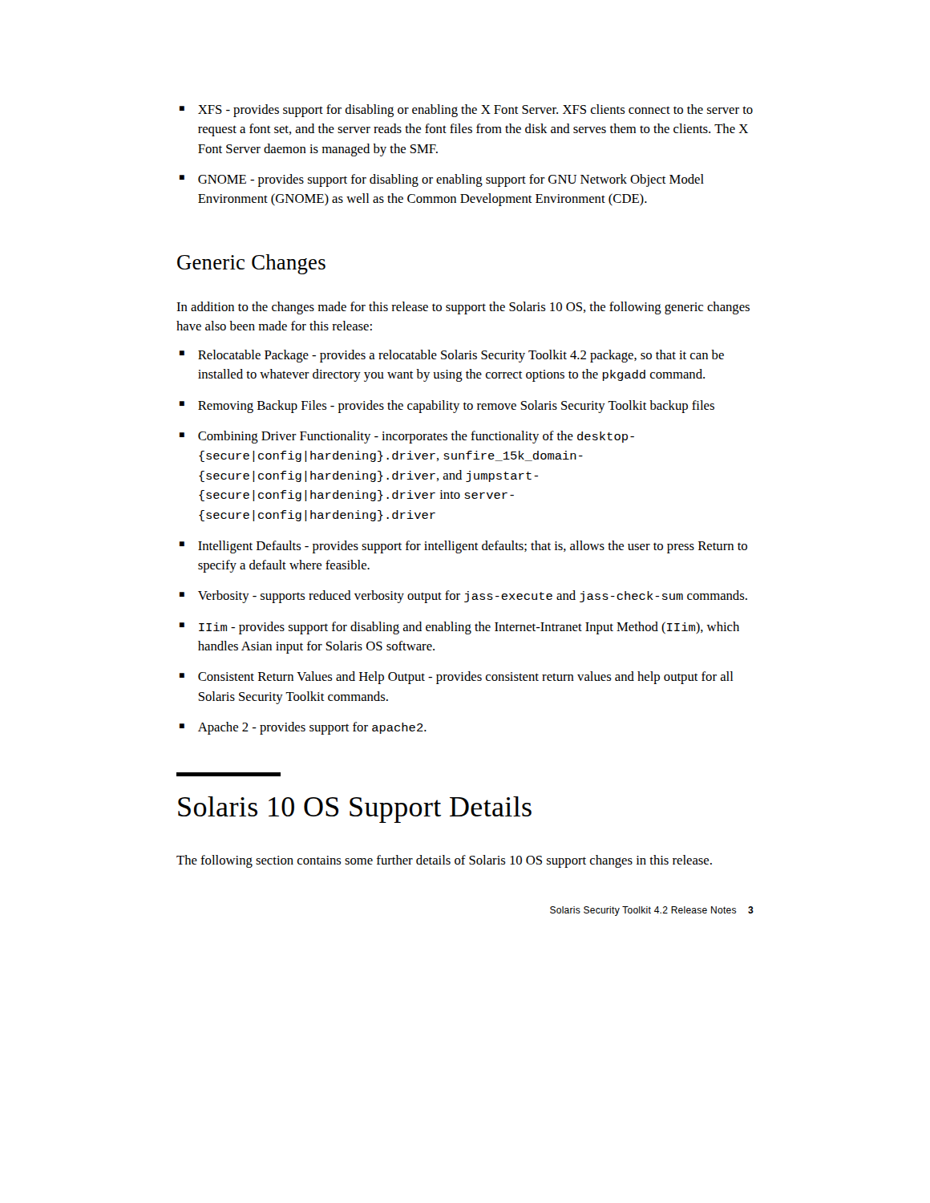XFS - provides support for disabling or enabling the X Font Server. XFS clients connect to the server to request a font set, and the server reads the font files from the disk and serves them to the clients. The X Font Server daemon is managed by the SMF.
GNOME - provides support for disabling or enabling support for GNU Network Object Model Environment (GNOME) as well as the Common Development Environment (CDE).
Generic Changes
In addition to the changes made for this release to support the Solaris 10 OS, the following generic changes have also been made for this release:
Relocatable Package - provides a relocatable Solaris Security Toolkit 4.2 package, so that it can be installed to whatever directory you want by using the correct options to the pkgadd command.
Removing Backup Files - provides the capability to remove Solaris Security Toolkit backup files
Combining Driver Functionality - incorporates the functionality of the desktop-{secure|config|hardening}.driver, sunfire_15k_domain-{secure|config|hardening}.driver, and jumpstart-{secure|config|hardening}.driver into server-{secure|config|hardening}.driver
Intelligent Defaults - provides support for intelligent defaults; that is, allows the user to press Return to specify a default where feasible.
Verbosity - supports reduced verbosity output for jass-execute and jass-check-sum commands.
IIim - provides support for disabling and enabling the Internet-Intranet Input Method (IIim), which handles Asian input for Solaris OS software.
Consistent Return Values and Help Output - provides consistent return values and help output for all Solaris Security Toolkit commands.
Apache 2 - provides support for apache2.
Solaris 10 OS Support Details
The following section contains some further details of Solaris 10 OS support changes in this release.
Solaris Security Toolkit 4.2 Release Notes 3